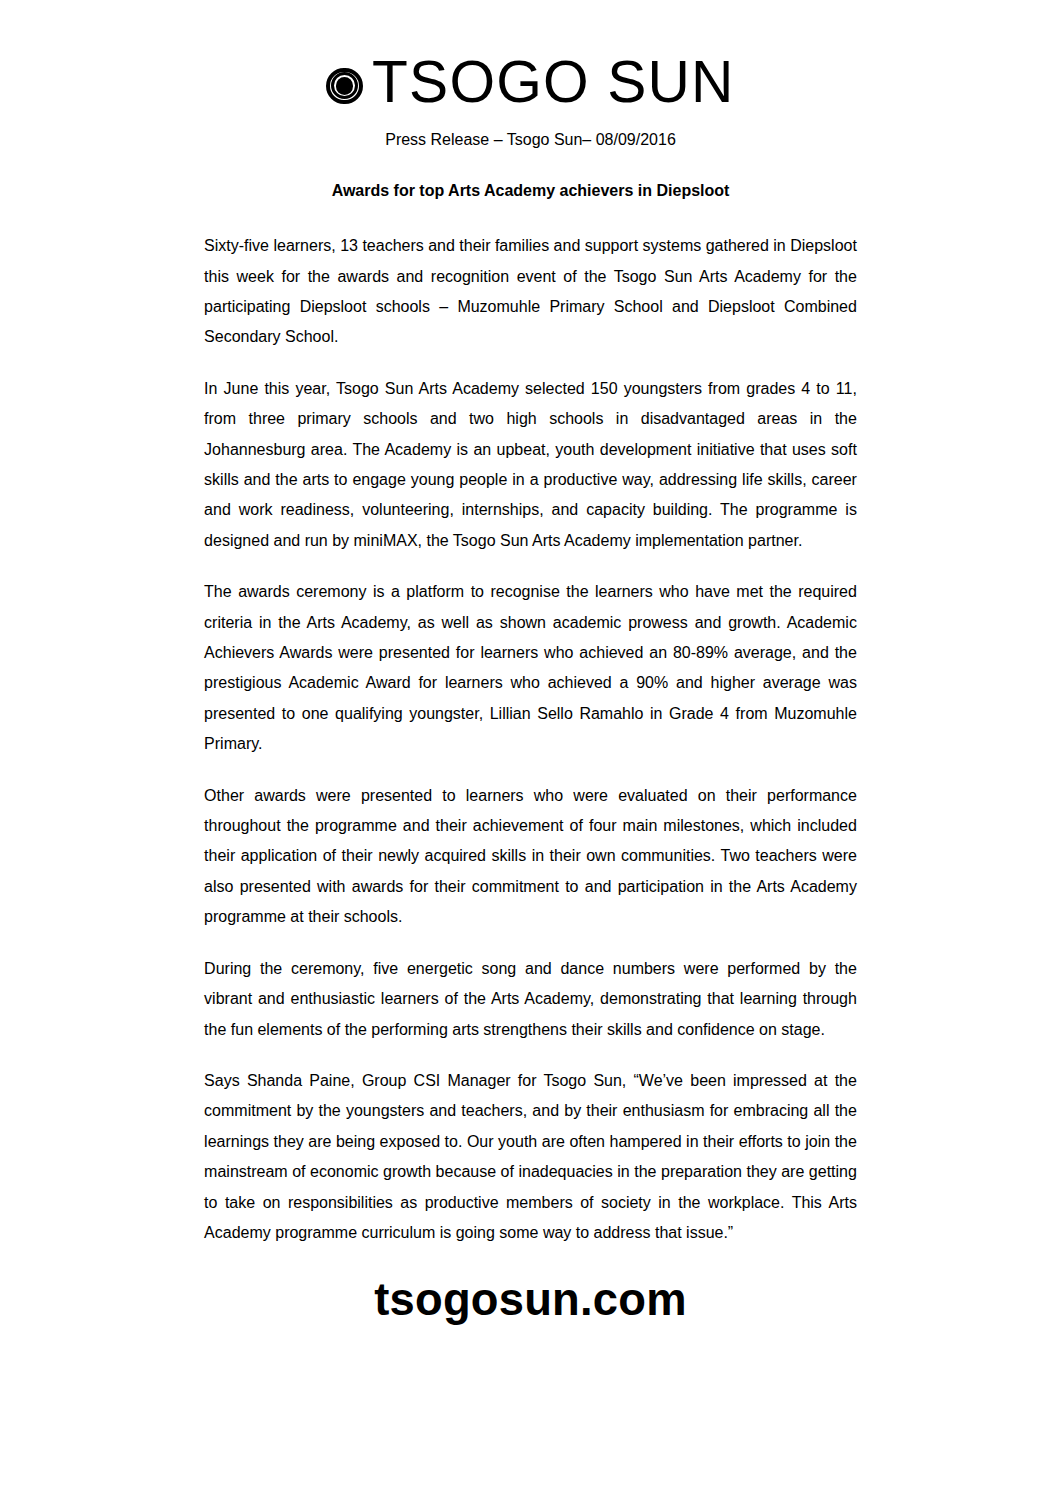TSOGO SUN
Press Release – Tsogo Sun– 08/09/2016
Awards for top Arts Academy achievers in Diepsloot
Sixty-five learners, 13 teachers and their families and support systems gathered in Diepsloot this week for the awards and recognition event of the Tsogo Sun Arts Academy for the participating Diepsloot schools – Muzomuhle Primary School and Diepsloot Combined Secondary School.
In June this year, Tsogo Sun Arts Academy selected 150 youngsters from grades 4 to 11, from three primary schools and two high schools in disadvantaged areas in the Johannesburg area. The Academy is an upbeat, youth development initiative that uses soft skills and the arts to engage young people in a productive way, addressing life skills, career and work readiness, volunteering, internships, and capacity building. The programme is designed and run by miniMAX, the Tsogo Sun Arts Academy implementation partner.
The awards ceremony is a platform to recognise the learners who have met the required criteria in the Arts Academy, as well as shown academic prowess and growth. Academic Achievers Awards were presented for learners who achieved an 80-89% average, and the prestigious Academic Award for learners who achieved a 90% and higher average was presented to one qualifying youngster, Lillian Sello Ramahlo in Grade 4 from Muzomuhle Primary.
Other awards were presented to learners who were evaluated on their performance throughout the programme and their achievement of four main milestones, which included their application of their newly acquired skills in their own communities. Two teachers were also presented with awards for their commitment to and participation in the Arts Academy programme at their schools.
During the ceremony, five energetic song and dance numbers were performed by the vibrant and enthusiastic learners of the Arts Academy, demonstrating that learning through the fun elements of the performing arts strengthens their skills and confidence on stage.
Says Shanda Paine, Group CSI Manager for Tsogo Sun, “We’ve been impressed at the commitment by the youngsters and teachers, and by their enthusiasm for embracing all the learnings they are being exposed to. Our youth are often hampered in their efforts to join the mainstream of economic growth because of inadequacies in the preparation they are getting to take on responsibilities as productive members of society in the workplace. This Arts Academy programme curriculum is going some way to address that issue.”
tsogosun.com